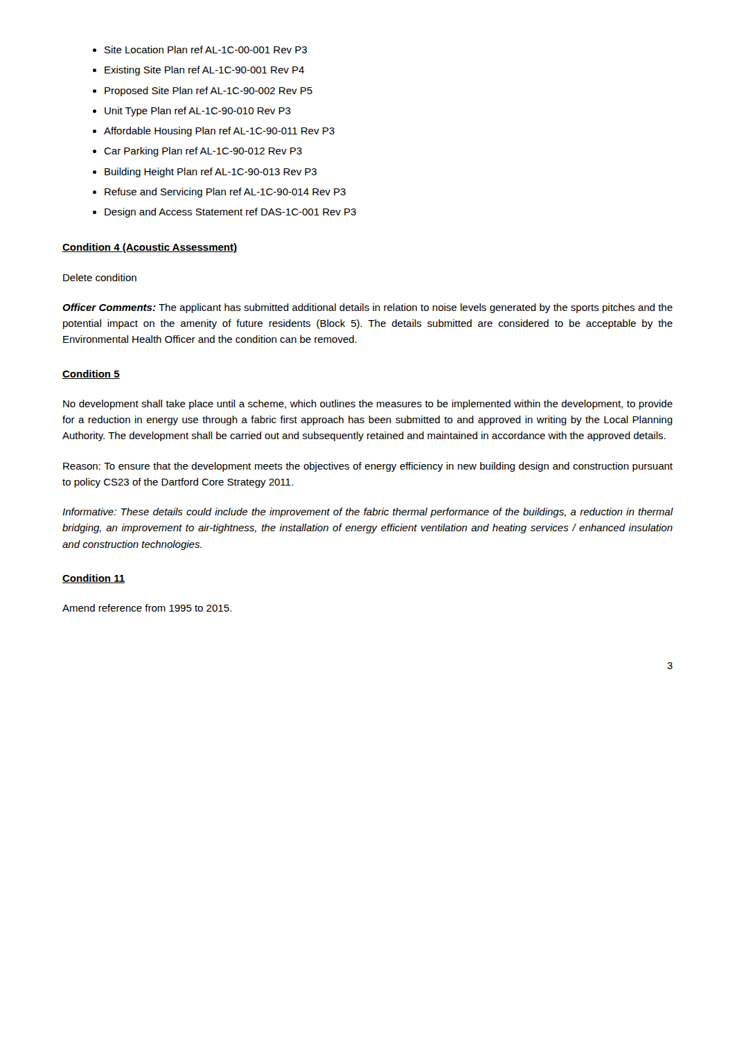Site Location Plan ref AL-1C-00-001 Rev P3
Existing Site Plan ref AL-1C-90-001 Rev P4
Proposed Site Plan ref AL-1C-90-002 Rev P5
Unit Type Plan ref AL-1C-90-010 Rev P3
Affordable Housing Plan ref AL-1C-90-011 Rev P3
Car Parking Plan ref AL-1C-90-012 Rev P3
Building Height Plan ref AL-1C-90-013 Rev P3
Refuse and Servicing Plan ref AL-1C-90-014 Rev P3
Design and Access Statement ref DAS-1C-001 Rev P3
Condition 4 (Acoustic Assessment)
Delete condition
Officer Comments: The applicant has submitted additional details in relation to noise levels generated by the sports pitches and the potential impact on the amenity of future residents (Block 5). The details submitted are considered to be acceptable by the Environmental Health Officer and the condition can be removed.
Condition 5
No development shall take place until a scheme, which outlines the measures to be implemented within the development, to provide for a reduction in energy use through a fabric first approach has been submitted to and approved in writing by the Local Planning Authority. The development shall be carried out and subsequently retained and maintained in accordance with the approved details.
Reason: To ensure that the development meets the objectives of energy efficiency in new building design and construction pursuant to policy CS23 of the Dartford Core Strategy 2011.
Informative: These details could include the improvement of the fabric thermal performance of the buildings, a reduction in thermal bridging, an improvement to air-tightness, the installation of energy efficient ventilation and heating services / enhanced insulation and construction technologies.
Condition 11
Amend reference from 1995 to 2015.
3